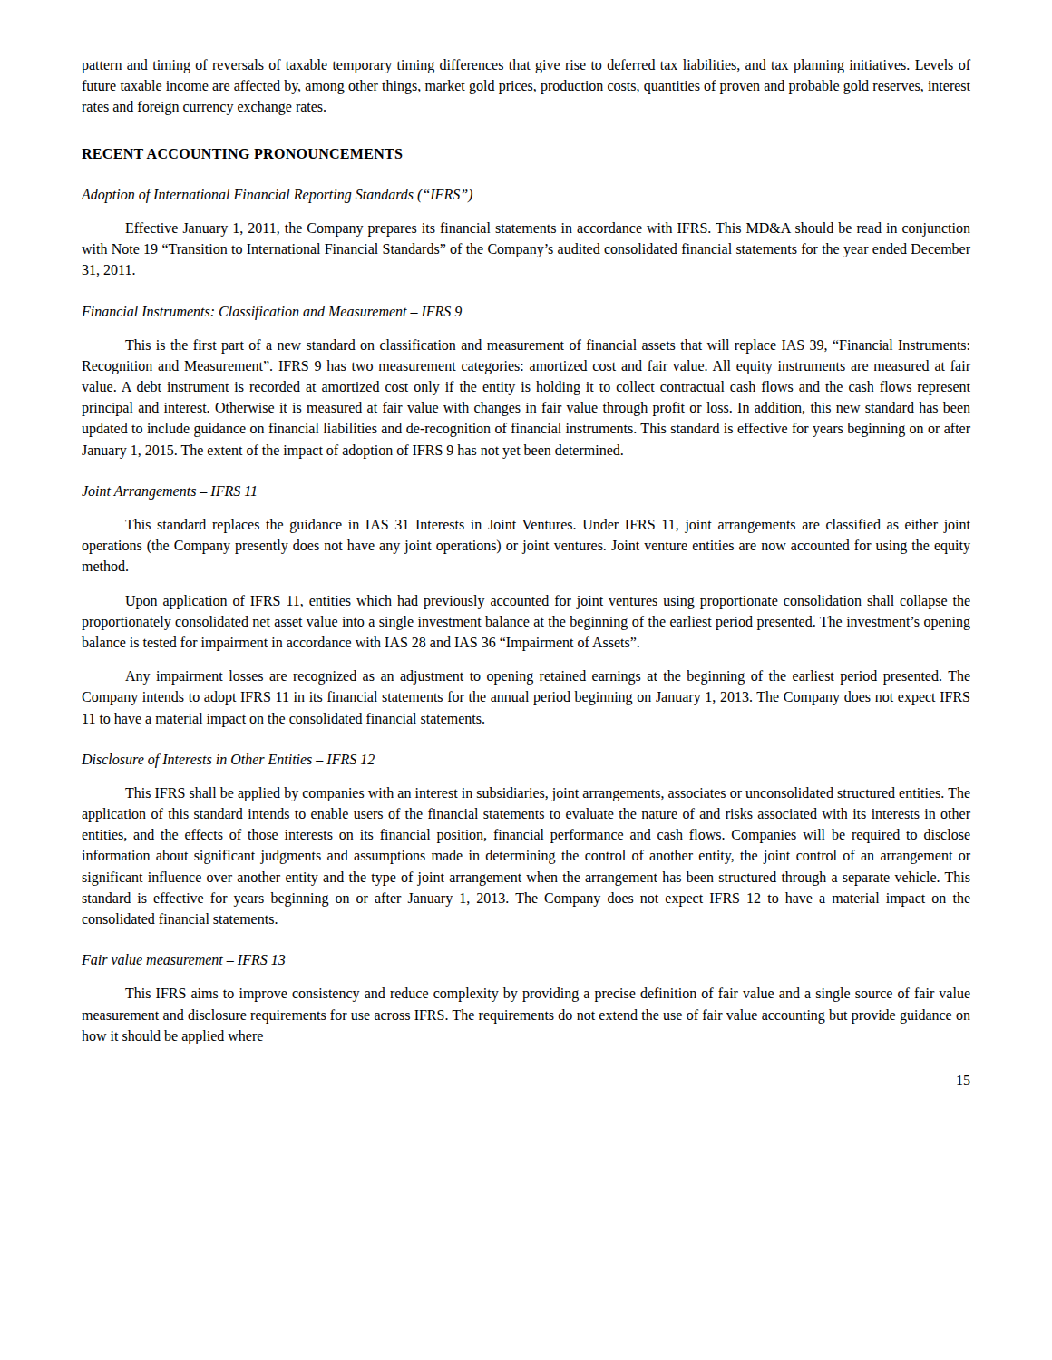pattern and timing of reversals of taxable temporary timing differences that give rise to deferred tax liabilities, and tax planning initiatives. Levels of future taxable income are affected by, among other things, market gold prices, production costs, quantities of proven and probable gold reserves, interest rates and foreign currency exchange rates.
Recent Accounting Pronouncements
Adoption of International Financial Reporting Standards (“IFRS”)
Effective January 1, 2011, the Company prepares its financial statements in accordance with IFRS. This MD&A should be read in conjunction with Note 19 “Transition to International Financial Standards” of the Company’s audited consolidated financial statements for the year ended December 31, 2011.
Financial Instruments: Classification and Measurement – IFRS 9
This is the first part of a new standard on classification and measurement of financial assets that will replace IAS 39, “Financial Instruments: Recognition and Measurement”. IFRS 9 has two measurement categories: amortized cost and fair value. All equity instruments are measured at fair value. A debt instrument is recorded at amortized cost only if the entity is holding it to collect contractual cash flows and the cash flows represent principal and interest. Otherwise it is measured at fair value with changes in fair value through profit or loss. In addition, this new standard has been updated to include guidance on financial liabilities and de-recognition of financial instruments. This standard is effective for years beginning on or after January 1, 2015. The extent of the impact of adoption of IFRS 9 has not yet been determined.
Joint Arrangements – IFRS 11
This standard replaces the guidance in IAS 31 Interests in Joint Ventures. Under IFRS 11, joint arrangements are classified as either joint operations (the Company presently does not have any joint operations) or joint ventures. Joint venture entities are now accounted for using the equity method.
Upon application of IFRS 11, entities which had previously accounted for joint ventures using proportionate consolidation shall collapse the proportionately consolidated net asset value into a single investment balance at the beginning of the earliest period presented. The investment’s opening balance is tested for impairment in accordance with IAS 28 and IAS 36 “Impairment of Assets”.
Any impairment losses are recognized as an adjustment to opening retained earnings at the beginning of the earliest period presented. The Company intends to adopt IFRS 11 in its financial statements for the annual period beginning on January 1, 2013. The Company does not expect IFRS 11 to have a material impact on the consolidated financial statements.
Disclosure of Interests in Other Entities – IFRS 12
This IFRS shall be applied by companies with an interest in subsidiaries, joint arrangements, associates or unconsolidated structured entities. The application of this standard intends to enable users of the financial statements to evaluate the nature of and risks associated with its interests in other entities, and the effects of those interests on its financial position, financial performance and cash flows. Companies will be required to disclose information about significant judgments and assumptions made in determining the control of another entity, the joint control of an arrangement or significant influence over another entity and the type of joint arrangement when the arrangement has been structured through a separate vehicle. This standard is effective for years beginning on or after January 1, 2013. The Company does not expect IFRS 12 to have a material impact on the consolidated financial statements.
Fair value measurement – IFRS 13
This IFRS aims to improve consistency and reduce complexity by providing a precise definition of fair value and a single source of fair value measurement and disclosure requirements for use across IFRS. The requirements do not extend the use of fair value accounting but provide guidance on how it should be applied where
15